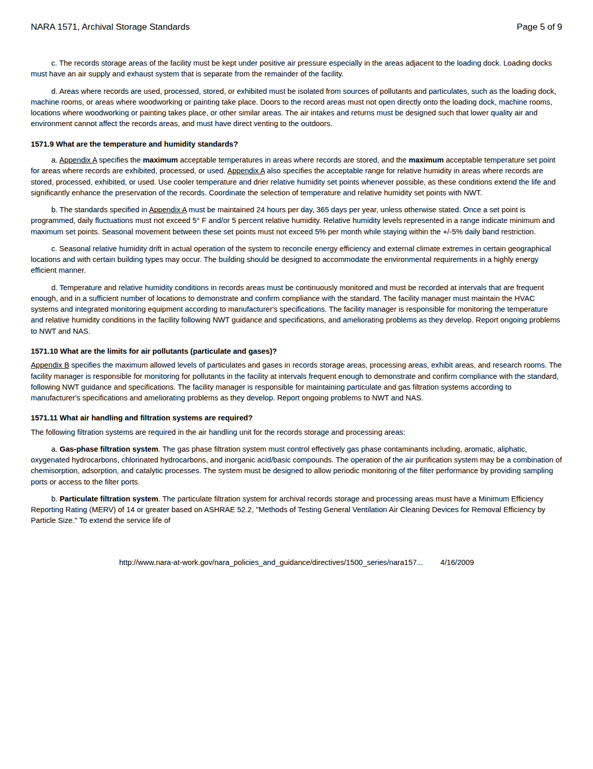NARA 1571, Archival Storage Standards Page 5 of 9
c. The records storage areas of the facility must be kept under positive air pressure especially in the areas adjacent to the loading dock. Loading docks must have an air supply and exhaust system that is separate from the remainder of the facility.
d. Areas where records are used, processed, stored, or exhibited must be isolated from sources of pollutants and particulates, such as the loading dock, machine rooms, or areas where woodworking or painting take place. Doors to the record areas must not open directly onto the loading dock, machine rooms, locations where woodworking or painting takes place, or other similar areas. The air intakes and returns must be designed such that lower quality air and environment cannot affect the records areas, and must have direct venting to the outdoors.
1571.9 What are the temperature and humidity standards?
a. Appendix A specifies the maximum acceptable temperatures in areas where records are stored, and the maximum acceptable temperature set point for areas where records are exhibited, processed, or used. Appendix A also specifies the acceptable range for relative humidity in areas where records are stored, processed, exhibited, or used. Use cooler temperature and drier relative humidity set points whenever possible, as these conditions extend the life and significantly enhance the preservation of the records. Coordinate the selection of temperature and relative humidity set points with NWT.
b. The standards specified in Appendix A must be maintained 24 hours per day, 365 days per year, unless otherwise stated. Once a set point is programmed, daily fluctuations must not exceed 5° F and/or 5 percent relative humidity. Relative humidity levels represented in a range indicate minimum and maximum set points. Seasonal movement between these set points must not exceed 5% per month while staying within the +/-5% daily band restriction.
c. Seasonal relative humidity drift in actual operation of the system to reconcile energy efficiency and external climate extremes in certain geographical locations and with certain building types may occur. The building should be designed to accommodate the environmental requirements in a highly energy efficient manner.
d. Temperature and relative humidity conditions in records areas must be continuously monitored and must be recorded at intervals that are frequent enough, and in a sufficient number of locations to demonstrate and confirm compliance with the standard. The facility manager must maintain the HVAC systems and integrated monitoring equipment according to manufacturer's specifications. The facility manager is responsible for monitoring the temperature and relative humidity conditions in the facility following NWT guidance and specifications, and ameliorating problems as they develop. Report ongoing problems to NWT and NAS.
1571.10 What are the limits for air pollutants (particulate and gases)?
Appendix B specifies the maximum allowed levels of particulates and gases in records storage areas, processing areas, exhibit areas, and research rooms. The facility manager is responsible for monitoring for pollutants in the facility at intervals frequent enough to demonstrate and confirm compliance with the standard, following NWT guidance and specifications. The facility manager is responsible for maintaining particulate and gas filtration systems according to manufacturer's specifications and ameliorating problems as they develop. Report ongoing problems to NWT and NAS.
1571.11 What air handling and filtration systems are required?
The following filtration systems are required in the air handling unit for the records storage and processing areas:
a. Gas-phase filtration system. The gas phase filtration system must control effectively gas phase contaminants including, aromatic, aliphatic, oxygenated hydrocarbons, chlorinated hydrocarbons, and inorganic acid/basic compounds. The operation of the air purification system may be a combination of chemisorption, adsorption, and catalytic processes. The system must be designed to allow periodic monitoring of the filter performance by providing sampling ports or access to the filter ports.
b. Particulate filtration system. The particulate filtration system for archival records storage and processing areas must have a Minimum Efficiency Reporting Rating (MERV) of 14 or greater based on ASHRAE 52.2, "Methods of Testing General Ventilation Air Cleaning Devices for Removal Efficiency by Particle Size." To extend the service life of
http://www.nara-at-work.gov/nara_policies_and_guidance/directives/1500_series/nara157... 4/16/2009